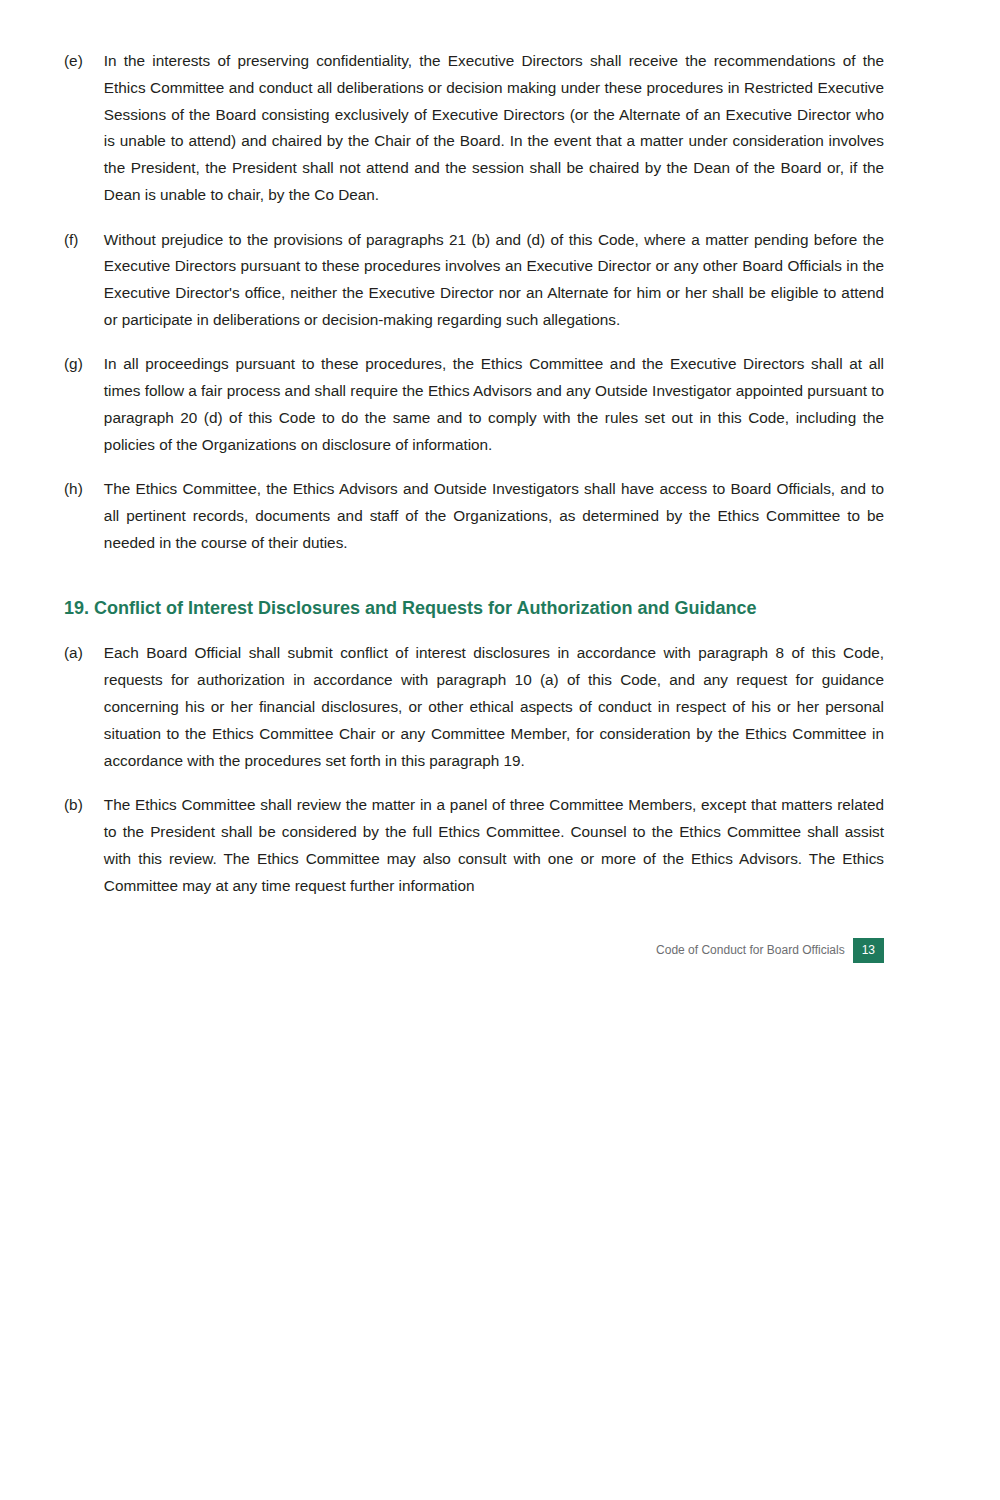(e) In the interests of preserving confidentiality, the Executive Directors shall receive the recommendations of the Ethics Committee and conduct all deliberations or decision making under these procedures in Restricted Executive Sessions of the Board consisting exclusively of Executive Directors (or the Alternate of an Executive Director who is unable to attend) and chaired by the Chair of the Board. In the event that a matter under consideration involves the President, the President shall not attend and the session shall be chaired by the Dean of the Board or, if the Dean is unable to chair, by the Co Dean.
(f) Without prejudice to the provisions of paragraphs 21 (b) and (d) of this Code, where a matter pending before the Executive Directors pursuant to these procedures involves an Executive Director or any other Board Officials in the Executive Director's office, neither the Executive Director nor an Alternate for him or her shall be eligible to attend or participate in deliberations or decision-making regarding such allegations.
(g) In all proceedings pursuant to these procedures, the Ethics Committee and the Executive Directors shall at all times follow a fair process and shall require the Ethics Advisors and any Outside Investigator appointed pursuant to paragraph 20 (d) of this Code to do the same and to comply with the rules set out in this Code, including the policies of the Organizations on disclosure of information.
(h) The Ethics Committee, the Ethics Advisors and Outside Investigators shall have access to Board Officials, and to all pertinent records, documents and staff of the Organizations, as determined by the Ethics Committee to be needed in the course of their duties.
19. Conflict of Interest Disclosures and Requests for Authorization and Guidance
(a) Each Board Official shall submit conflict of interest disclosures in accordance with paragraph 8 of this Code, requests for authorization in accordance with paragraph 10 (a) of this Code, and any request for guidance concerning his or her financial disclosures, or other ethical aspects of conduct in respect of his or her personal situation to the Ethics Committee Chair or any Committee Member, for consideration by the Ethics Committee in accordance with the procedures set forth in this paragraph 19.
(b) The Ethics Committee shall review the matter in a panel of three Committee Members, except that matters related to the President shall be considered by the full Ethics Committee. Counsel to the Ethics Committee shall assist with this review. The Ethics Committee may also consult with one or more of the Ethics Advisors. The Ethics Committee may at any time request further information
Code of Conduct for Board Officials 13